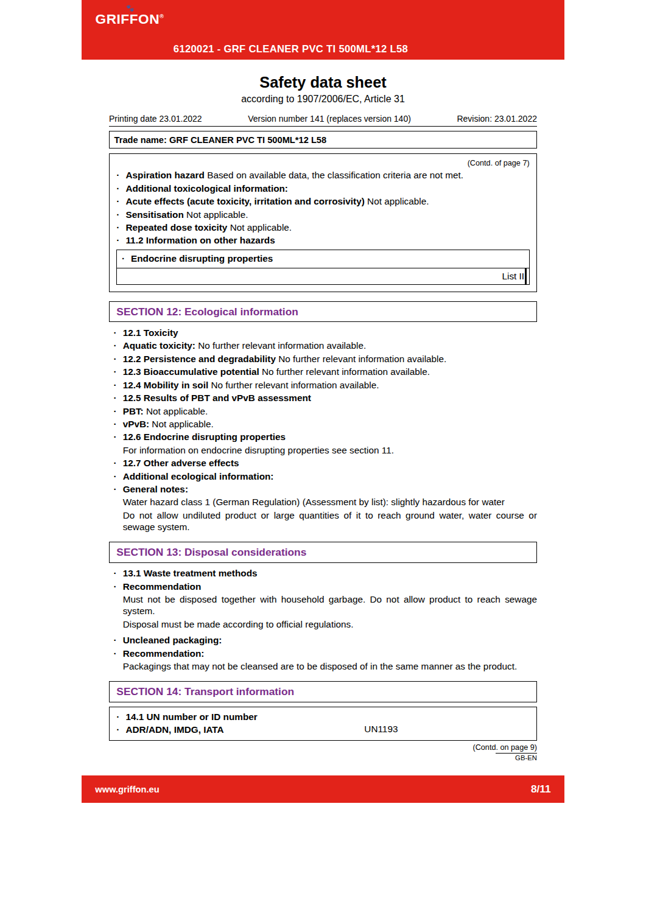🐾
GRIFFON®
6120021 - GRF CLEANER PVC TI 500ML*12 L58
Safety data sheet
according to 1907/2006/EC, Article 31
Printing date 23.01.2022
Version number 141 (replaces version 140)
Revision: 23.01.2022
Trade name: GRF CLEANER PVC TI 500ML*12 L58
(Contd. of page 7)
Aspiration hazard Based on available data, the classification criteria are not met.
Additional toxicological information:
Acute effects (acute toxicity, irritation and corrosivity) Not applicable.
Sensitisation Not applicable.
Repeated dose toxicity Not applicable.
11.2 Information on other hazards
Endocrine disrupting properties
List II
SECTION 12: Ecological information
12.1 Toxicity
Aquatic toxicity: No further relevant information available.
12.2 Persistence and degradability No further relevant information available.
12.3 Bioaccumulative potential No further relevant information available.
12.4 Mobility in soil No further relevant information available.
12.5 Results of PBT and vPvB assessment
PBT: Not applicable.
vPvB: Not applicable.
12.6 Endocrine disrupting properties
For information on endocrine disrupting properties see section 11.
12.7 Other adverse effects
Additional ecological information:
General notes:
Water hazard class 1 (German Regulation) (Assessment by list): slightly hazardous for water
Do not allow undiluted product or large quantities of it to reach ground water, water course or sewage system.
SECTION 13: Disposal considerations
13.1 Waste treatment methods
Recommendation
Must not be disposed together with household garbage. Do not allow product to reach sewage system.
Disposal must be made according to official regulations.
Uncleaned packaging:
Recommendation:
Packagings that may not be cleansed are to be disposed of in the same manner as the product.
SECTION 14: Transport information
14.1 UN number or ID number
ADR/ADN, IMDG, IATA
UN1193
(Contd. on page 9)
GB-EN
www.griffon.eu
8/11